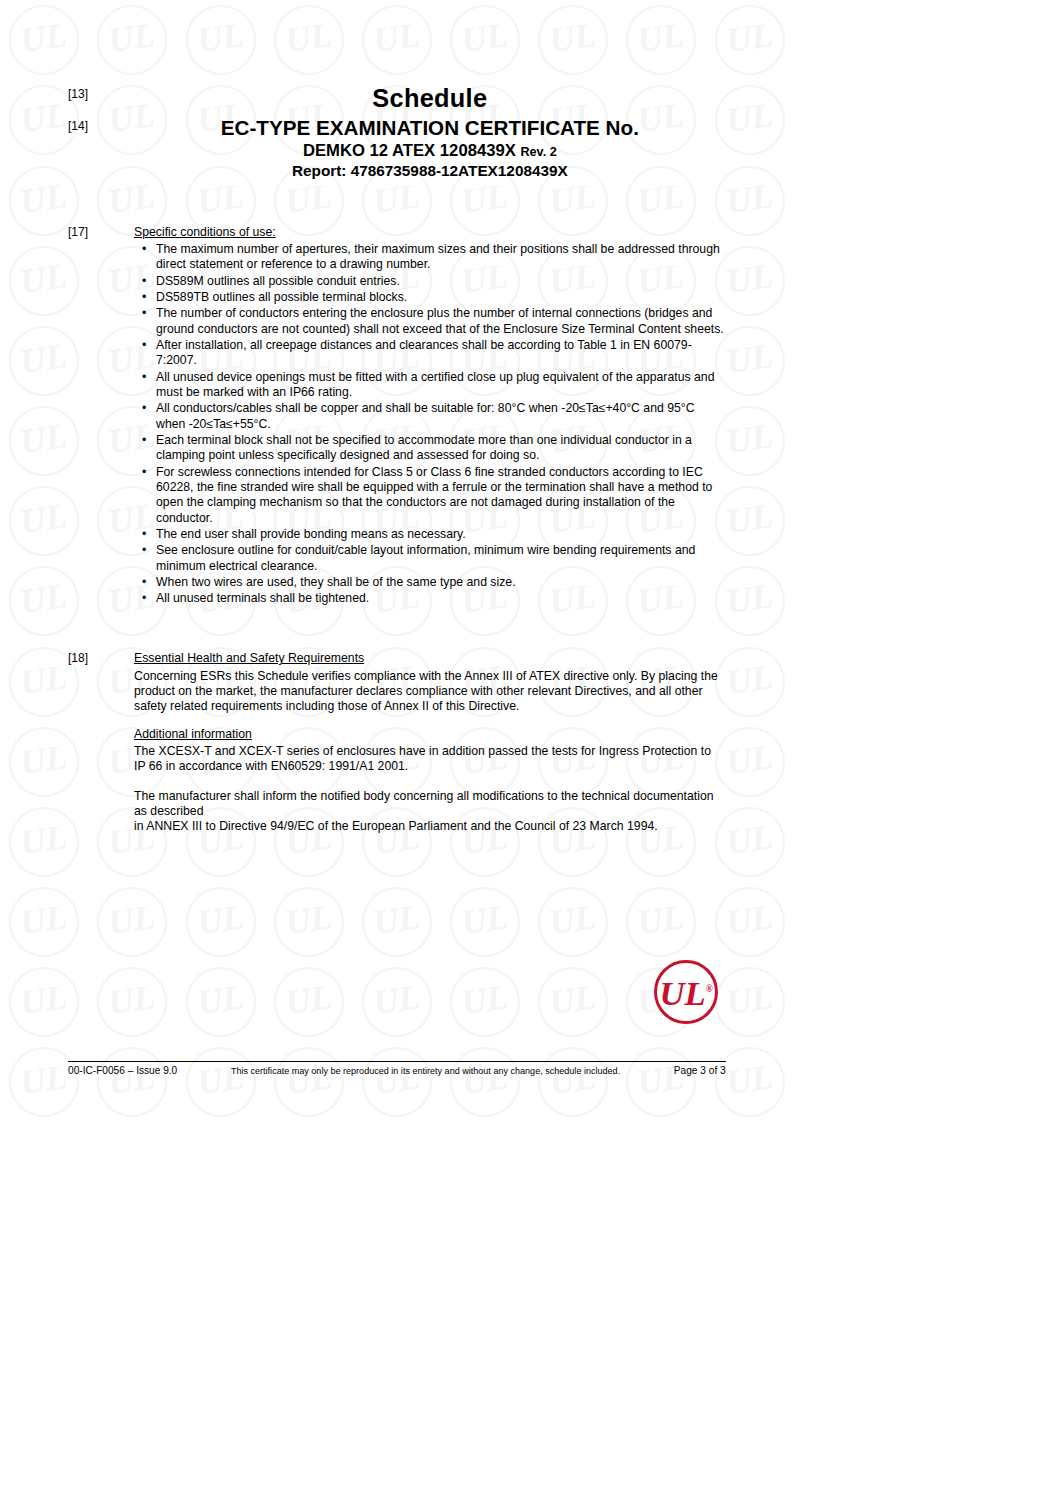UL UL UL UL UL UL UL UL UL UL UL UL UL UL UL UL UL UL UL UL UL UL UL UL UL UL UL UL UL UL UL UL UL UL UL UL UL UL UL UL UL UL UL UL UL UL UL UL UL UL UL UL UL UL UL UL UL UL UL UL UL UL UL UL UL UL UL UL UL UL UL UL UL UL UL UL UL UL UL UL UL UL UL UL UL UL UL UL UL UL UL UL UL UL UL UL UL UL UL UL UL UL UL UL UL UL UL UL UL UL UL UL UL UL UL UL UL UL UL UL UL UL UL UL UL UL
[13]
Schedule
[14]
EC-TYPE EXAMINATION CERTIFICATE No.
DEMKO 12 ATEX 1208439X Rev. 2
Report: 4786735988-12ATEX1208439X
[17]
Specific conditions of use:
The maximum number of apertures, their maximum sizes and their positions shall be addressed through direct statement or reference to a drawing number.
DS589M outlines all possible conduit entries.
DS589TB outlines all possible terminal blocks.
The number of conductors entering the enclosure plus the number of internal connections (bridges and ground conductors are not counted) shall not exceed that of the Enclosure Size Terminal Content sheets.
After installation, all creepage distances and clearances shall be according to Table 1 in EN 60079-7:2007.
All unused device openings must be fitted with a certified close up plug equivalent of the apparatus and must be marked with an IP66 rating.
All conductors/cables shall be copper and shall be suitable for: 80°C when -20≤Ta≤+40°C and 95°C when -20≤Ta≤+55°C.
Each terminal block shall not be specified to accommodate more than one individual conductor in a clamping point unless specifically designed and assessed for doing so.
For screwless connections intended for Class 5 or Class 6 fine stranded conductors according to IEC 60228, the fine stranded wire shall be equipped with a ferrule or the termination shall have a method to open the clamping mechanism so that the conductors are not damaged during installation of the conductor.
The end user shall provide bonding means as necessary.
See enclosure outline for conduit/cable layout information, minimum wire bending requirements and minimum electrical clearance.
When two wires are used, they shall be of the same type and size.
All unused terminals shall be tightened.
[18]
Essential Health and Safety Requirements
Concerning ESRs this Schedule verifies compliance with the Annex III of ATEX directive only. By placing the product on the market, the manufacturer declares compliance with other relevant Directives, and all other safety related requirements including those of Annex II of this Directive.
Additional information
The XCESX-T and XCEX-T series of enclosures have in addition passed the tests for Ingress Protection to IP 66 in accordance with EN60529: 1991/A1 2001.
The manufacturer shall inform the notified body concerning all modifications to the technical documentation as described
in ANNEX III to Directive 94/9/EC of the European Parliament and the Council of 23 March 1994.
UL®
00-IC-F0056 – Issue 9.0
This certificate may only be reproduced in its entirety and without any change, schedule included.
Page 3 of 3